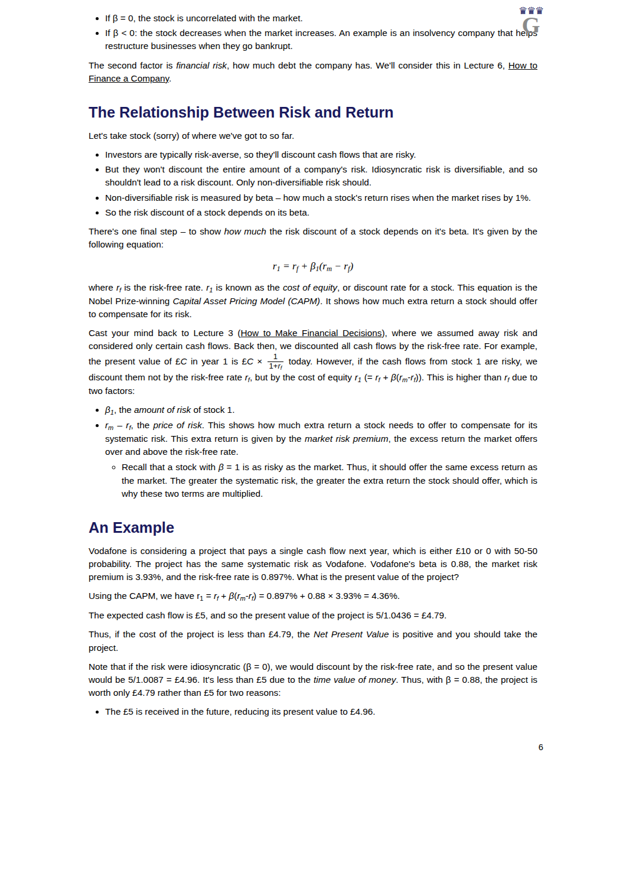♛♛♛ G
If β = 0, the stock is uncorrelated with the market.
If β < 0: the stock decreases when the market increases. An example is an insolvency company that helps restructure businesses when they go bankrupt.
The second factor is financial risk, how much debt the company has. We'll consider this in Lecture 6, How to Finance a Company.
The Relationship Between Risk and Return
Let's take stock (sorry) of where we've got to so far.
Investors are typically risk-averse, so they'll discount cash flows that are risky.
But they won't discount the entire amount of a company's risk. Idiosyncratic risk is diversifiable, and so shouldn't lead to a risk discount. Only non-diversifiable risk should.
Non-diversifiable risk is measured by beta – how much a stock's return rises when the market rises by 1%.
So the risk discount of a stock depends on its beta.
There's one final step – to show how much the risk discount of a stock depends on it's beta. It's given by the following equation:
r1 = rf + β1(rm − rf)
where rf is the risk-free rate. r1 is known as the cost of equity, or discount rate for a stock. This equation is the Nobel Prize-winning Capital Asset Pricing Model (CAPM). It shows how much extra return a stock should offer to compensate for its risk.
Cast your mind back to Lecture 3 (How to Make Financial Decisions), where we assumed away risk and considered only certain cash flows. Back then, we discounted all cash flows by the risk-free rate. For example, the present value of £C in year 1 is £C × 11+rf today. However, if the cash flows from stock 1 are risky, we discount them not by the risk-free rate rf, but by the cost of equity r1 (= rf + β(rm-rf)). This is higher than rf due to two factors:
β1, the amount of risk of stock 1.
rm – rf, the price of risk. This shows how much extra return a stock needs to offer to compensate for its systematic risk. This extra return is given by the market risk premium, the excess return the market offers over and above the risk-free rate.
Recall that a stock with β = 1 is as risky as the market. Thus, it should offer the same excess return as the market. The greater the systematic risk, the greater the extra return the stock should offer, which is why these two terms are multiplied.
An Example
Vodafone is considering a project that pays a single cash flow next year, which is either £10 or 0 with 50-50 probability. The project has the same systematic risk as Vodafone. Vodafone's beta is 0.88, the market risk premium is 3.93%, and the risk-free rate is 0.897%. What is the present value of the project?
Using the CAPM, we have r1 = rf + β(rm-rf) = 0.897% + 0.88 × 3.93% = 4.36%.
The expected cash flow is £5, and so the present value of the project is 5/1.0436 = £4.79.
Thus, if the cost of the project is less than £4.79, the Net Present Value is positive and you should take the project.
Note that if the risk were idiosyncratic (β = 0), we would discount by the risk-free rate, and so the present value would be 5/1.0087 = £4.96. It's less than £5 due to the time value of money. Thus, with β = 0.88, the project is worth only £4.79 rather than £5 for two reasons:
The £5 is received in the future, reducing its present value to £4.96.
6